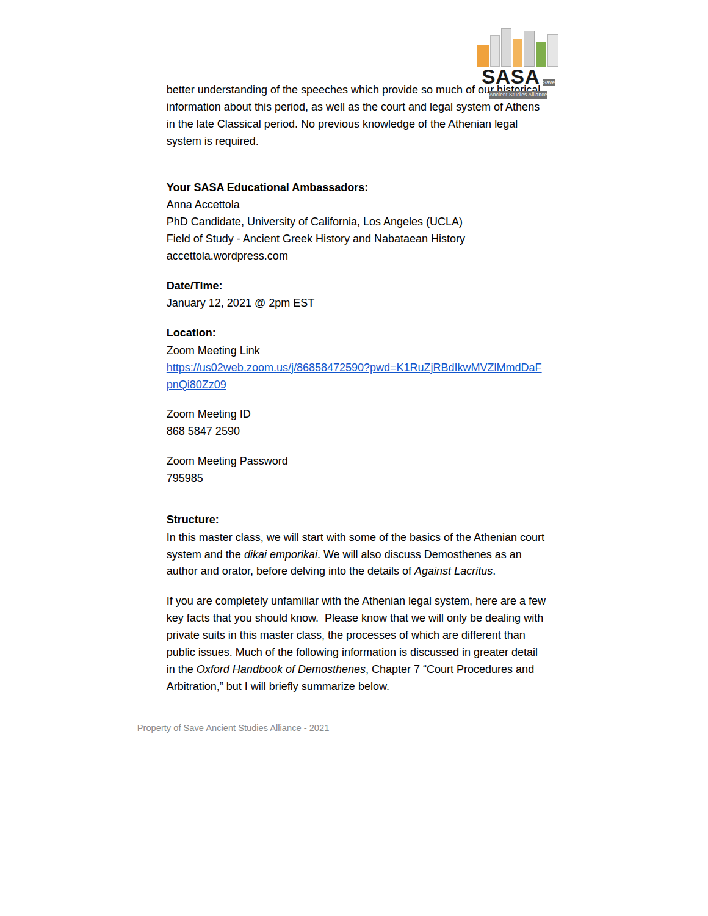SASA Save Ancient Studies Alliance
better understanding of the speeches which provide so much of our historical information about this period, as well as the court and legal system of Athens in the late Classical period. No previous knowledge of the Athenian legal system is required.
Your SASA Educational Ambassadors:
Anna Accettola
PhD Candidate, University of California, Los Angeles (UCLA)
Field of Study - Ancient Greek History and Nabataean History
accettola.wordpress.com
Date/Time:
January 12, 2021 @ 2pm EST
Location:
Zoom Meeting Link
https://us02web.zoom.us/j/86858472590?pwd=K1RuZjRBdIkwMVZlMmdDaFpnQi80Zz09
Zoom Meeting ID
868 5847 2590
Zoom Meeting Password
795985
Structure:
In this master class, we will start with some of the basics of the Athenian court system and the dikai emporikai. We will also discuss Demosthenes as an author and orator, before delving into the details of Against Lacritus.
If you are completely unfamiliar with the Athenian legal system, here are a few key facts that you should know. Please know that we will only be dealing with private suits in this master class, the processes of which are different than public issues. Much of the following information is discussed in greater detail in the Oxford Handbook of Demosthenes, Chapter 7 “Court Procedures and Arbitration,” but I will briefly summarize below.
Property of Save Ancient Studies Alliance - 2021